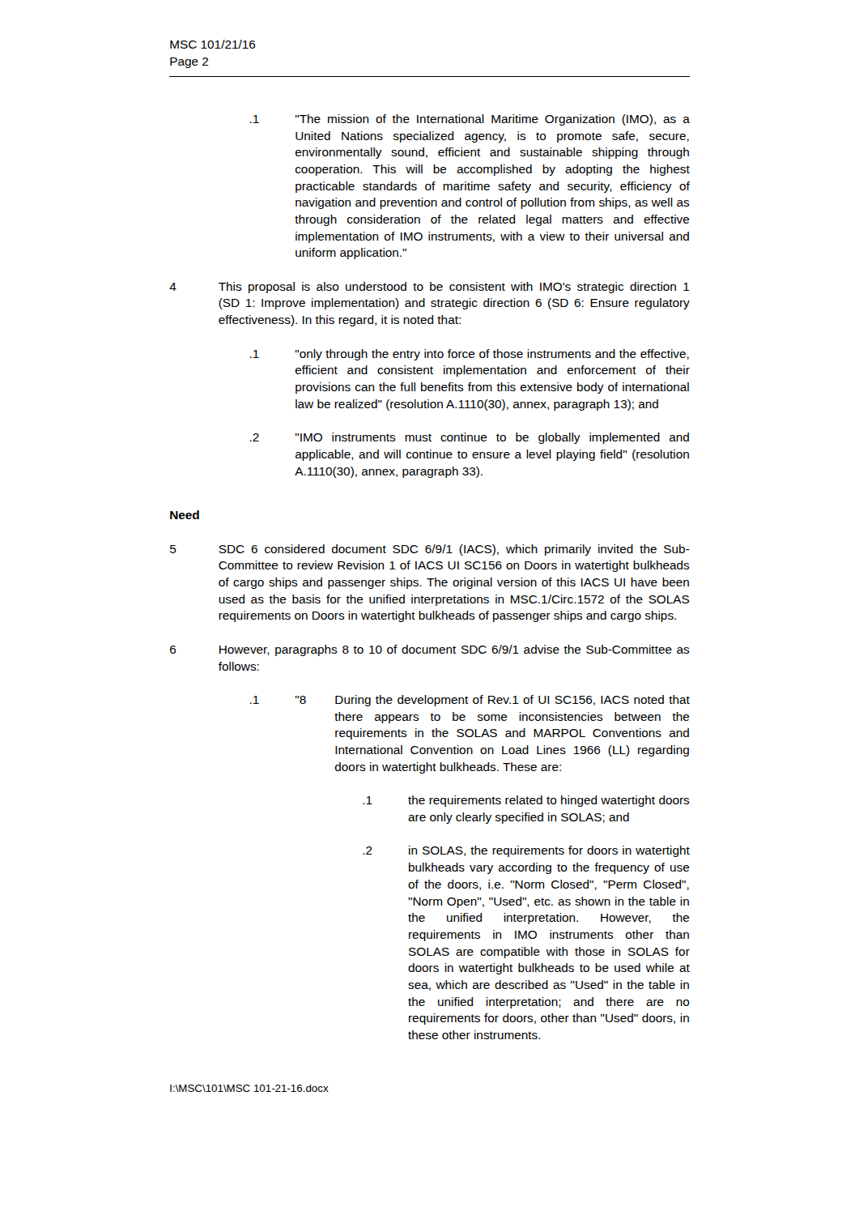MSC 101/21/16
Page 2
.1
"The mission of the International Maritime Organization (IMO), as a United Nations specialized agency, is to promote safe, secure, environmentally sound, efficient and sustainable shipping through cooperation. This will be accomplished by adopting the highest practicable standards of maritime safety and security, efficiency of navigation and prevention and control of pollution from ships, as well as through consideration of the related legal matters and effective implementation of IMO instruments, with a view to their universal and uniform application."
4
This proposal is also understood to be consistent with IMO's strategic direction 1 (SD 1: Improve implementation) and strategic direction 6 (SD 6: Ensure regulatory effectiveness). In this regard, it is noted that:
.1
"only through the entry into force of those instruments and the effective, efficient and consistent implementation and enforcement of their provisions can the full benefits from this extensive body of international law be realized" (resolution A.1110(30), annex, paragraph 13); and
.2
"IMO instruments must continue to be globally implemented and applicable, and will continue to ensure a level playing field" (resolution A.1110(30), annex, paragraph 33).
Need
5
SDC 6 considered document SDC 6/9/1 (IACS), which primarily invited the Sub-Committee to review Revision 1 of IACS UI SC156 on Doors in watertight bulkheads of cargo ships and passenger ships. The original version of this IACS UI have been used as the basis for the unified interpretations in MSC.1/Circ.1572 of the SOLAS requirements on Doors in watertight bulkheads of passenger ships and cargo ships.
6
However, paragraphs 8 to 10 of document SDC 6/9/1 advise the Sub-Committee as follows:
.1
"8
During the development of Rev.1 of UI SC156, IACS noted that there appears to be some inconsistencies between the requirements in the SOLAS and MARPOL Conventions and International Convention on Load Lines 1966 (LL) regarding doors in watertight bulkheads. These are:
.1
the requirements related to hinged watertight doors are only clearly specified in SOLAS; and
.2
in SOLAS, the requirements for doors in watertight bulkheads vary according to the frequency of use of the doors, i.e. "Norm Closed", "Perm Closed", "Norm Open", "Used", etc. as shown in the table in the unified interpretation. However, the requirements in IMO instruments other than SOLAS are compatible with those in SOLAS for doors in watertight bulkheads to be used while at sea, which are described as "Used" in the table in the unified interpretation; and there are no requirements for doors, other than "Used" doors, in these other instruments.
I:\MSC\101\MSC 101-21-16.docx